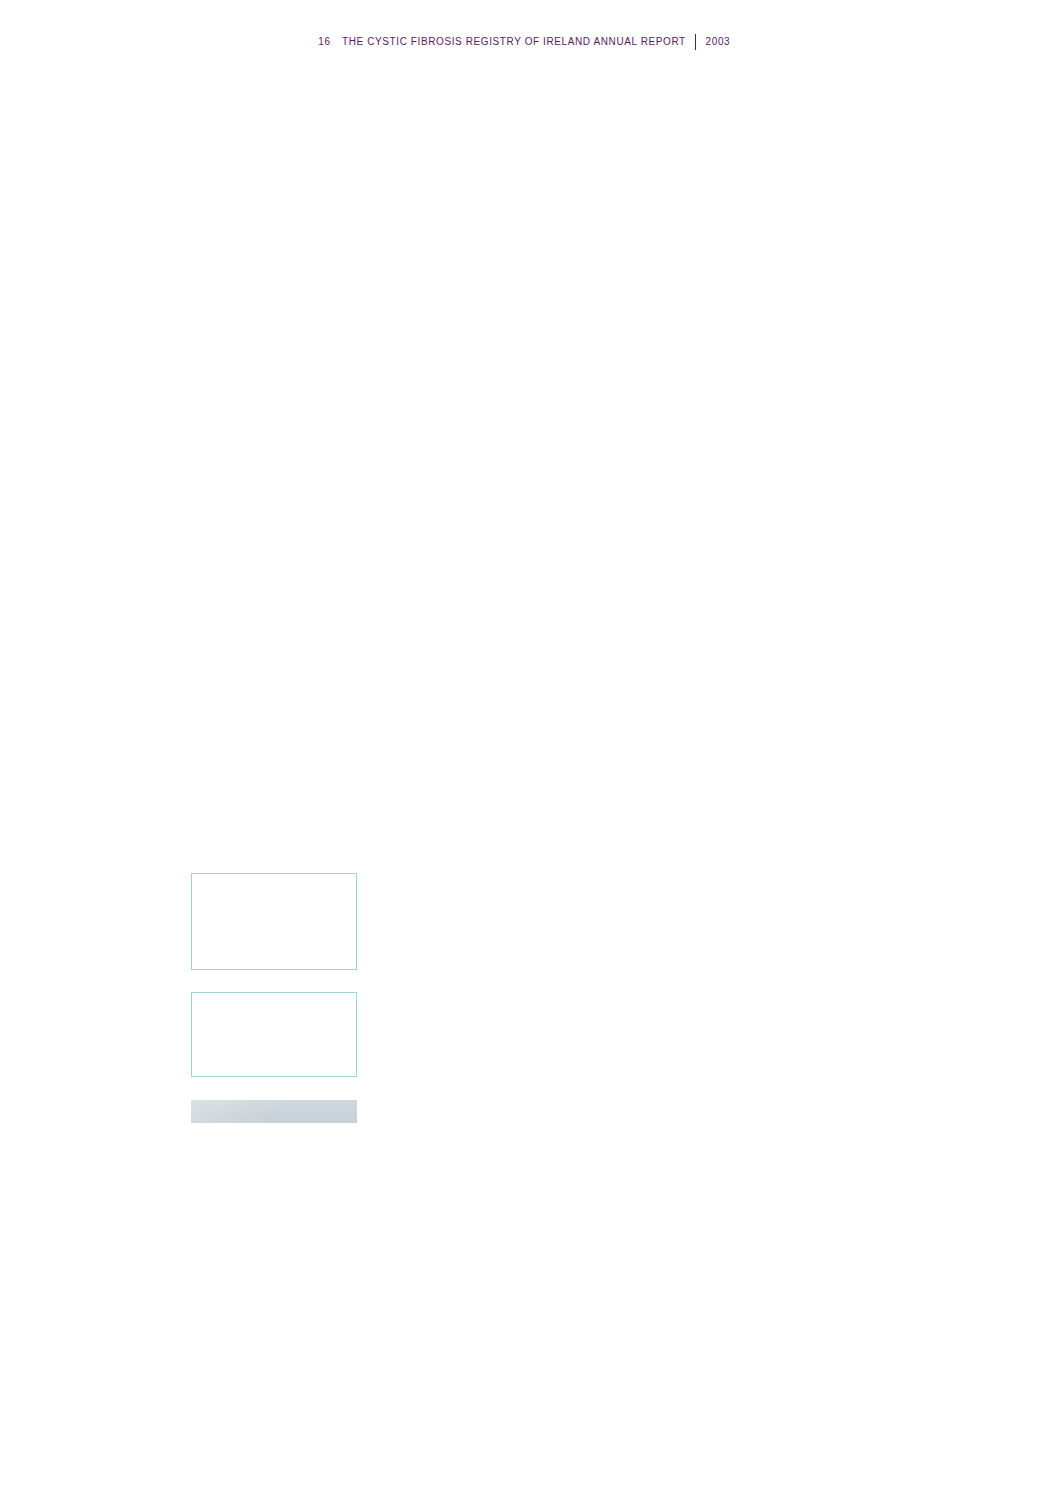16
The Cystic Fibrosis Registry of Ireland Annual Report
2003